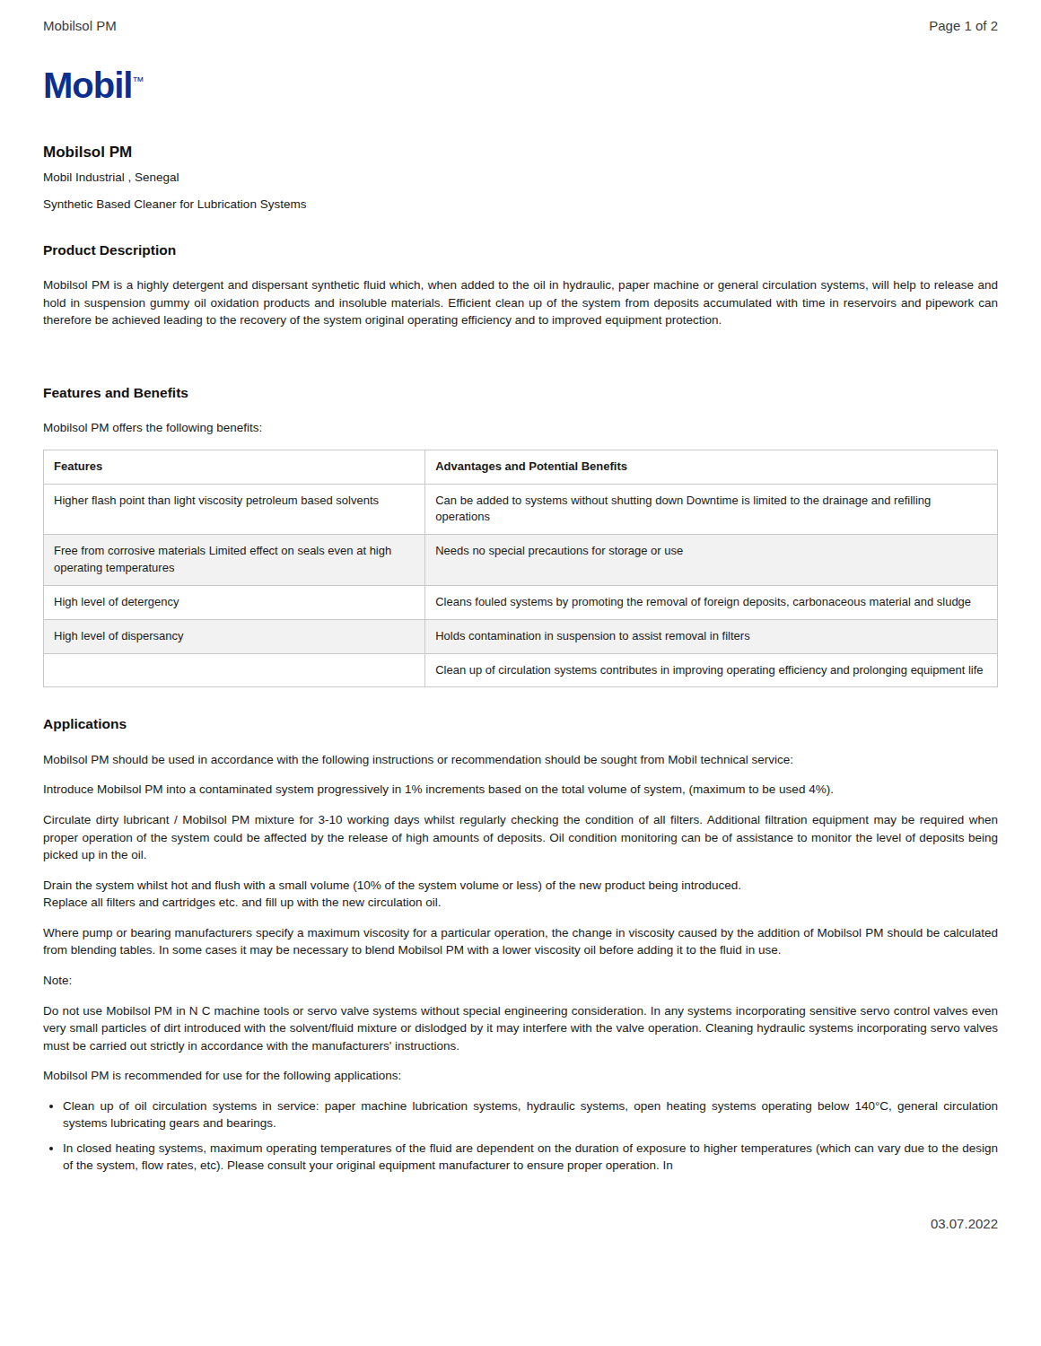Mobilsol PM
Page 1 of 2
Mobil™
Mobilsol PM
Mobil Industrial , Senegal
Synthetic Based Cleaner for Lubrication Systems
Product Description
Mobilsol PM is a highly detergent and dispersant synthetic fluid which, when added to the oil in hydraulic, paper machine or general circulation systems, will help to release and hold in suspension gummy oil oxidation products and insoluble materials. Efficient clean up of the system from deposits accumulated with time in reservoirs and pipework can therefore be achieved leading to the recovery of the system original operating efficiency and to improved equipment protection.
Features and Benefits
Mobilsol PM offers the following benefits:
| Features | Advantages and Potential Benefits |
| --- | --- |
| Higher flash point than light viscosity petroleum based solvents | Can be added to systems without shutting down Downtime is limited to the drainage and refilling operations |
| Free from corrosive materials Limited effect on seals even at high operating temperatures | Needs no special precautions for storage or use |
| High level of detergency | Cleans fouled systems by promoting the removal of foreign deposits, carbonaceous material and sludge |
| High level of dispersancy | Holds contamination in suspension to assist removal in filters |
| | Clean up of circulation systems contributes in improving operating efficiency and prolonging equipment life |
Applications
Mobilsol PM should be used in accordance with the following instructions or recommendation should be sought from Mobil technical service:
Introduce Mobilsol PM into a contaminated system progressively in 1% increments based on the total volume of system, (maximum to be used 4%).
Circulate dirty lubricant / Mobilsol PM mixture for 3-10 working days whilst regularly checking the condition of all filters. Additional filtration equipment may be required when proper operation of the system could be affected by the release of high amounts of deposits. Oil condition monitoring can be of assistance to monitor the level of deposits being picked up in the oil.
Drain the system whilst hot and flush with a small volume (10% of the system volume or less) of the new product being introduced. Replace all filters and cartridges etc. and fill up with the new circulation oil.
Where pump or bearing manufacturers specify a maximum viscosity for a particular operation, the change in viscosity caused by the addition of Mobilsol PM should be calculated from blending tables. In some cases it may be necessary to blend Mobilsol PM with a lower viscosity oil before adding it to the fluid in use.
Note:
Do not use Mobilsol PM in N C machine tools or servo valve systems without special engineering consideration. In any systems incorporating sensitive servo control valves even very small particles of dirt introduced with the solvent/fluid mixture or dislodged by it may interfere with the valve operation. Cleaning hydraulic systems incorporating servo valves must be carried out strictly in accordance with the manufacturers' instructions.
Mobilsol PM is recommended for use for the following applications:
Clean up of oil circulation systems in service: paper machine lubrication systems, hydraulic systems, open heating systems operating below 140°C, general circulation systems lubricating gears and bearings.
In closed heating systems, maximum operating temperatures of the fluid are dependent on the duration of exposure to higher temperatures (which can vary due to the design of the system, flow rates, etc). Please consult your original equipment manufacturer to ensure proper operation. In
03.07.2022